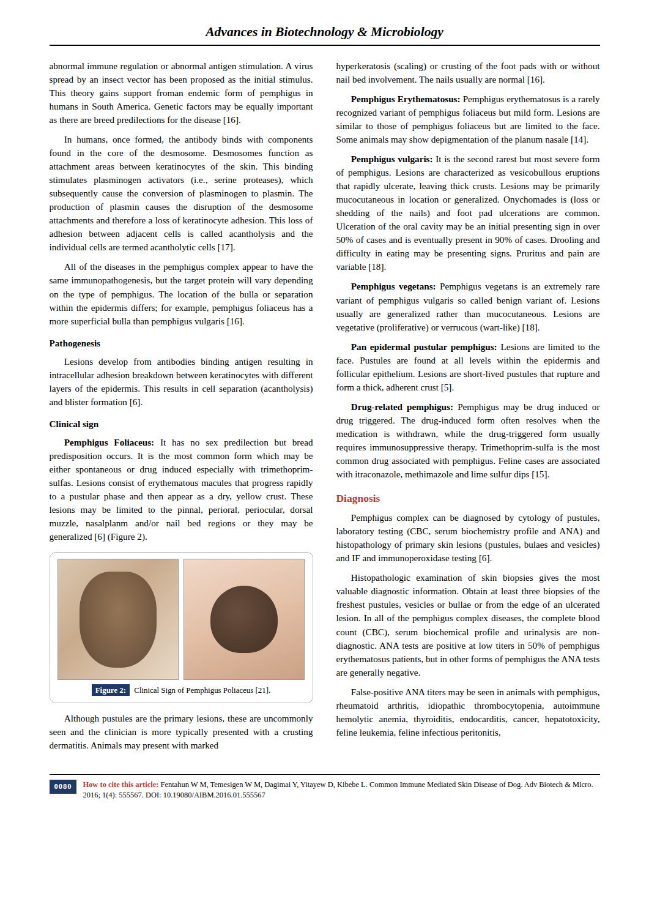Advances in Biotechnology & Microbiology
abnormal immune regulation or abnormal antigen stimulation. A virus spread by an insect vector has been proposed as the initial stimulus. This theory gains support froman endemic form of pemphigus in humans in South America. Genetic factors may be equally important as there are breed predilections for the disease [16].
In humans, once formed, the antibody binds with components found in the core of the desmosome. Desmosomes function as attachment areas between keratinocytes of the skin. This binding stimulates plasminogen activators (i.e., serine proteases), which subsequently cause the conversion of plasminogen to plasmin. The production of plasmin causes the disruption of the desmosome attachments and therefore a loss of keratinocyte adhesion. This loss of adhesion between adjacent cells is called acantholysis and the individual cells are termed acantholytic cells [17].
All of the diseases in the pemphigus complex appear to have the same immunopathogenesis, but the target protein will vary depending on the type of pemphigus. The location of the bulla or separation within the epidermis differs; for example, pemphigus foliaceus has a more superficial bulla than pemphigus vulgaris [16].
Pathogenesis
Lesions develop from antibodies binding antigen resulting in intracellular adhesion breakdown between keratinocytes with different layers of the epidermis. This results in cell separation (acantholysis) and blister formation [6].
Clinical sign
Pemphigus Foliaceus: It has no sex predilection but bread predisposition occurs. It is the most common form which may be either spontaneous or drug induced especially with trimethoprim-sulfas. Lesions consist of erythematous macules that progress rapidly to a pustular phase and then appear as a dry, yellow crust. These lesions may be limited to the pinnal, perioral, periocular, dorsal muzzle, nasalplanm and/or nail bed regions or they may be generalized [6] (Figure 2).
Figure 2: Clinical Sign of Pemphigus Poliaceus [21].
Although pustules are the primary lesions, these are uncommonly seen and the clinician is more typically presented with a crusting dermatitis. Animals may present with marked
hyperkeratosis (scaling) or crusting of the foot pads with or without nail bed involvement. The nails usually are normal [16].
Pemphigus Erythematosus: Pemphigus erythematosus is a rarely recognized variant of pemphigus foliaceus but mild form. Lesions are similar to those of pemphigus foliaceus but are limited to the face. Some animals may show depigmentation of the planum nasale [14].
Pemphigus vulgaris: It is the second rarest but most severe form of pemphigus. Lesions are characterized as vesicobullous eruptions that rapidly ulcerate, leaving thick crusts. Lesions may be primarily mucocutaneous in location or generalized. Onychomades is (loss or shedding of the nails) and foot pad ulcerations are common. Ulceration of the oral cavity may be an initial presenting sign in over 50% of cases and is eventually present in 90% of cases. Drooling and difficulty in eating may be presenting signs. Pruritus and pain are variable [18].
Pemphigus vegetans: Pemphigus vegetans is an extremely rare variant of pemphigus vulgaris so called benign variant of. Lesions usually are generalized rather than mucocutaneous. Lesions are vegetative (proliferative) or verrucous (wart-like) [18].
Pan epidermal pustular pemphigus: Lesions are limited to the face. Pustules are found at all levels within the epidermis and follicular epithelium. Lesions are short-lived pustules that rupture and form a thick, adherent crust [5].
Drug-related pemphigus: Pemphigus may be drug induced or drug triggered. The drug-induced form often resolves when the medication is withdrawn, while the drug-triggered form usually requires immunosuppressive therapy. Trimethoprim-sulfa is the most common drug associated with pemphigus. Feline cases are associated with itraconazole, methimazole and lime sulfur dips [15].
Diagnosis
Pemphigus complex can be diagnosed by cytology of pustules, laboratory testing (CBC, serum biochemistry profile and ANA) and histopathology of primary skin lesions (pustules, bulaes and vesicles) and IF and immunoperoxidase testing [6].
Histopathologic examination of skin biopsies gives the most valuable diagnostic information. Obtain at least three biopsies of the freshest pustules, vesicles or bullae or from the edge of an ulcerated lesion. In all of the pemphigus complex diseases, the complete blood count (CBC), serum biochemical profile and urinalysis are non-diagnostic. ANA tests are positive at low titers in 50% of pemphigus erythematosus patients, but in other forms of pemphigus the ANA tests are generally negative.
False-positive ANA titers may be seen in animals with pemphigus, rheumatoid arthritis, idiopathic thrombocytopenia, autoimmune hemolytic anemia, thyroiditis, endocarditis, cancer, hepatotoxicity, feline leukemia, feline infectious peritonitis,
0080
How to cite this article: Fentahun W M, Temesigen W M, Dagimai Y, Yitayew D, Kibebe L. Common Immune Mediated Skin Disease of Dog. Adv Biotech & Micro. 2016; 1(4): 555567. DOI: 10.19080/AIBM.2016.01.555567